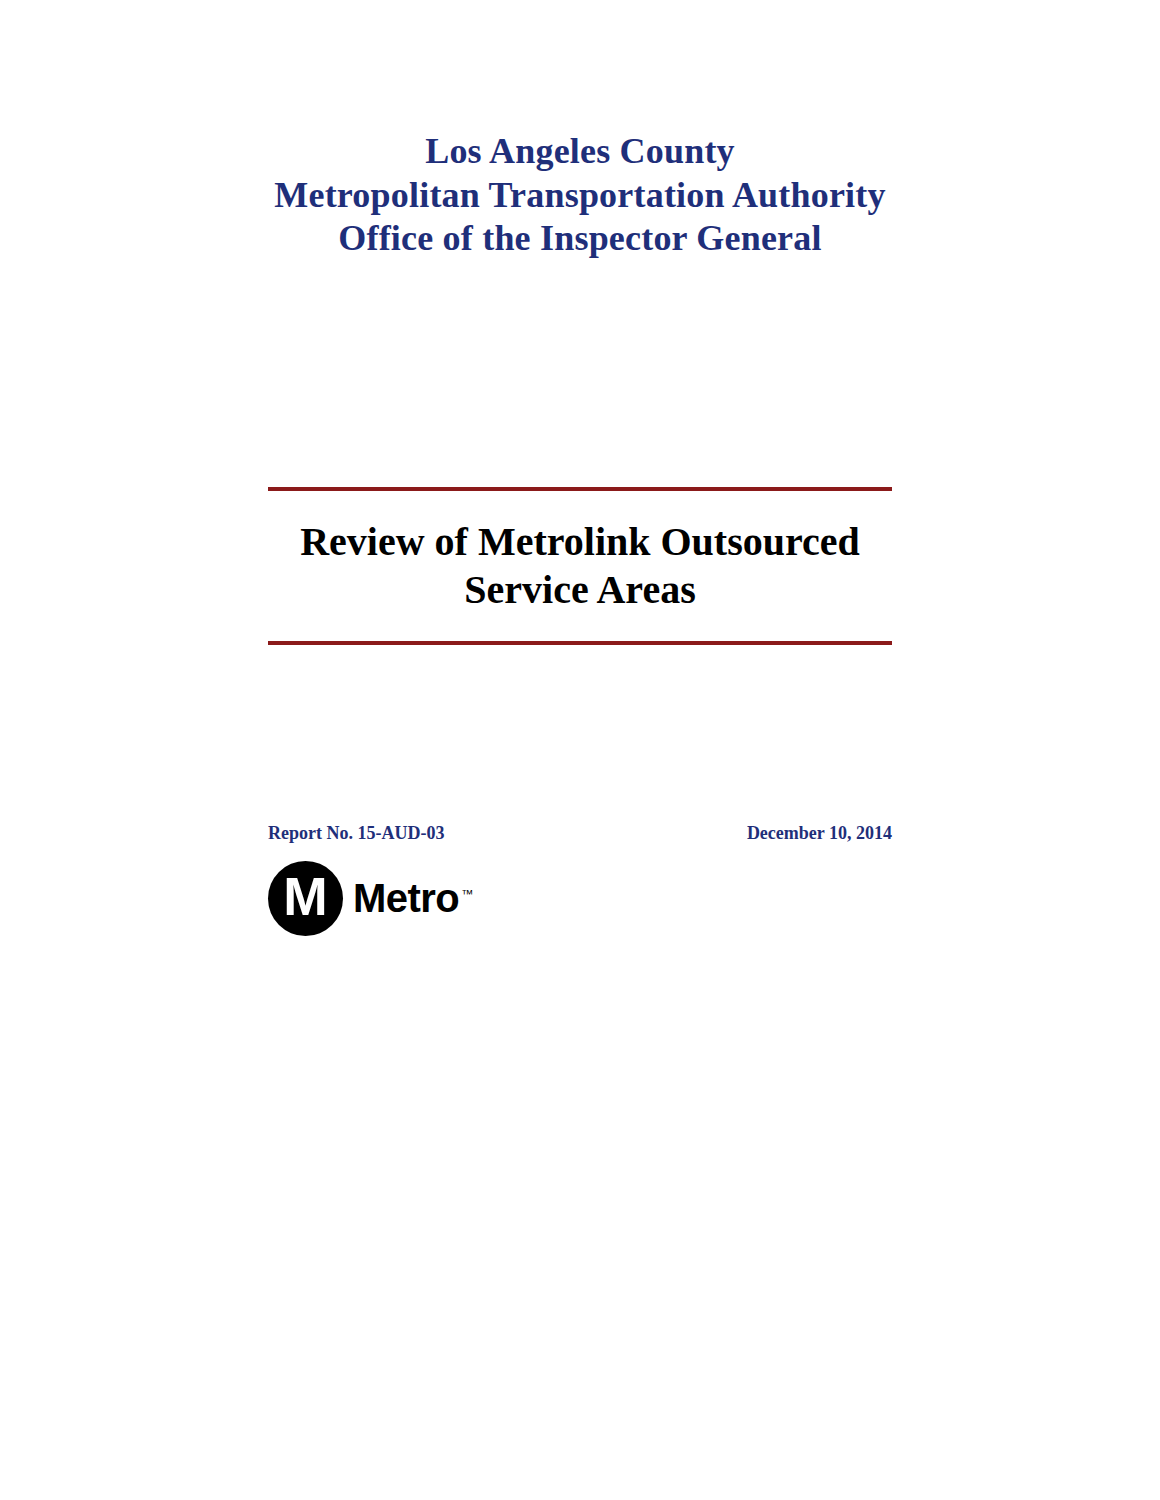Los Angeles County Metropolitan Transportation Authority Office of the Inspector General
Review of Metrolink Outsourced
Service Areas
Report No. 15-AUD-03 December 10, 2014
M
Metro™